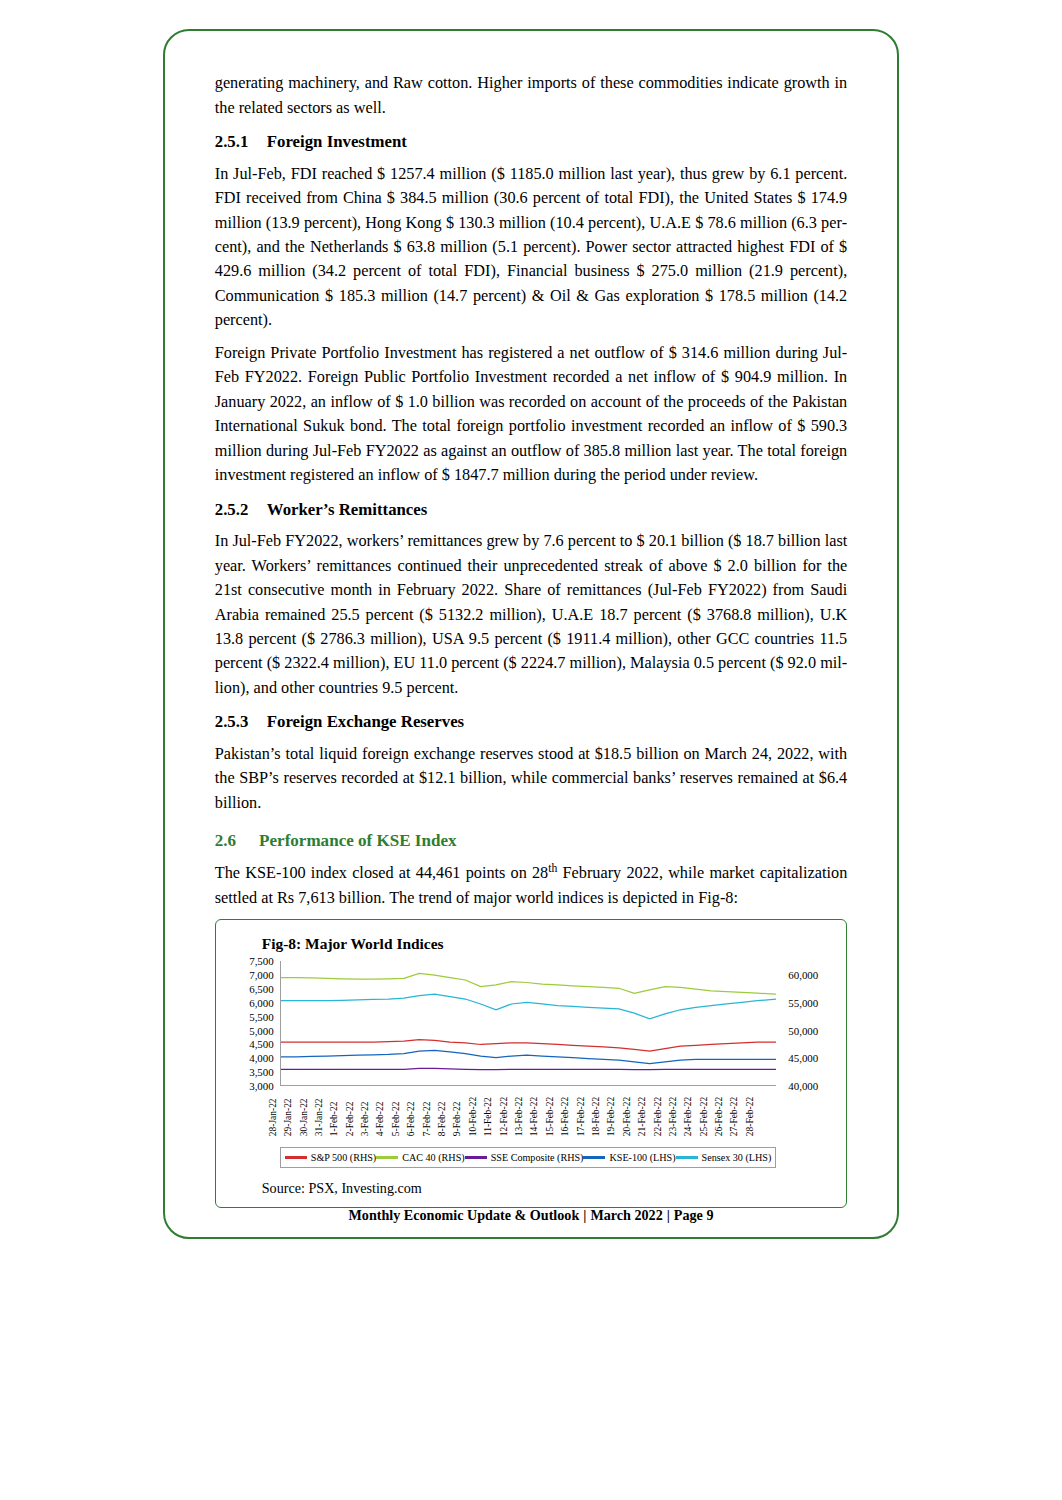generating machinery, and Raw cotton. Higher imports of these commodities indicate growth in the related sectors as well.
2.5.1 Foreign Investment
In Jul-Feb, FDI reached $ 1257.4 million ($ 1185.0 million last year), thus grew by 6.1 percent. FDI received from China $ 384.5 million (30.6 percent of total FDI), the United States $ 174.9 million (13.9 percent), Hong Kong $ 130.3 million (10.4 percent), U.A.E $ 78.6 million (6.3 percent), and the Netherlands $ 63.8 million (5.1 percent). Power sector attracted highest FDI of $ 429.6 million (34.2 percent of total FDI), Financial business $ 275.0 million (21.9 percent), Communication $ 185.3 million (14.7 percent) & Oil & Gas exploration $ 178.5 million (14.2 percent).
Foreign Private Portfolio Investment has registered a net outflow of $ 314.6 million during Jul-Feb FY2022. Foreign Public Portfolio Investment recorded a net inflow of $ 904.9 million. In January 2022, an inflow of $ 1.0 billion was recorded on account of the proceeds of the Pakistan International Sukuk bond. The total foreign portfolio investment recorded an inflow of $ 590.3 million during Jul-Feb FY2022 as against an outflow of 385.8 million last year. The total foreign investment registered an inflow of $ 1847.7 million during the period under review.
2.5.2 Worker’s Remittances
In Jul-Feb FY2022, workers’ remittances grew by 7.6 percent to $ 20.1 billion ($ 18.7 billion last year. Workers’ remittances continued their unprecedented streak of above $ 2.0 billion for the 21st consecutive month in February 2022. Share of remittances (Jul-Feb FY2022) from Saudi Arabia remained 25.5 percent ($ 5132.2 million), U.A.E 18.7 percent ($ 3768.8 million), U.K 13.8 percent ($ 2786.3 million), USA 9.5 percent ($ 1911.4 million), other GCC countries 11.5 percent ($ 2322.4 million), EU 11.0 percent ($ 2224.7 million), Malaysia 0.5 percent ($ 92.0 million), and other countries 9.5 percent.
2.5.3 Foreign Exchange Reserves
Pakistan’s total liquid foreign exchange reserves stood at $18.5 billion on March 24, 2022, with the SBP’s reserves recorded at $12.1 billion, while commercial banks’ reserves remained at $6.4 billion.
2.6 Performance of KSE Index
The KSE-100 index closed at 44,461 points on 28th February 2022, while market capitalization settled at Rs 7,613 billion. The trend of major world indices is depicted in Fig-8:
Fig-8: Major World Indices
7,500 7,000 6,500 6,000 5,500 5,000 4,500 4,000 3,500 3,000
60,000 55,000 50,000 45,000 40,000
28-Jan-22 29-Jan-22 30-Jan-22 31-Jan-22 1-Feb-22 2-Feb-22 3-Feb-22 4-Feb-22 5-Feb-22 6-Feb-22 7-Feb-22 8-Feb-22 9-Feb-22 10-Feb-22 11-Feb-22 12-Feb-22 13-Feb-22 14-Feb-22 15-Feb-22 16-Feb-22 17-Feb-22 18-Feb-22 19-Feb-22 20-Feb-22 21-Feb-22 22-Feb-22 23-Feb-22 24-Feb-22 25-Feb-22 26-Feb-22 27-Feb-22 28-Feb-22
S&P 500 (RHS) CAC 40 (RHS) SSE Composite (RHS) KSE-100 (LHS) Sensex 30 (LHS)
Source: PSX, Investing.com
Monthly Economic Update & Outlook|March 2022|Page 9